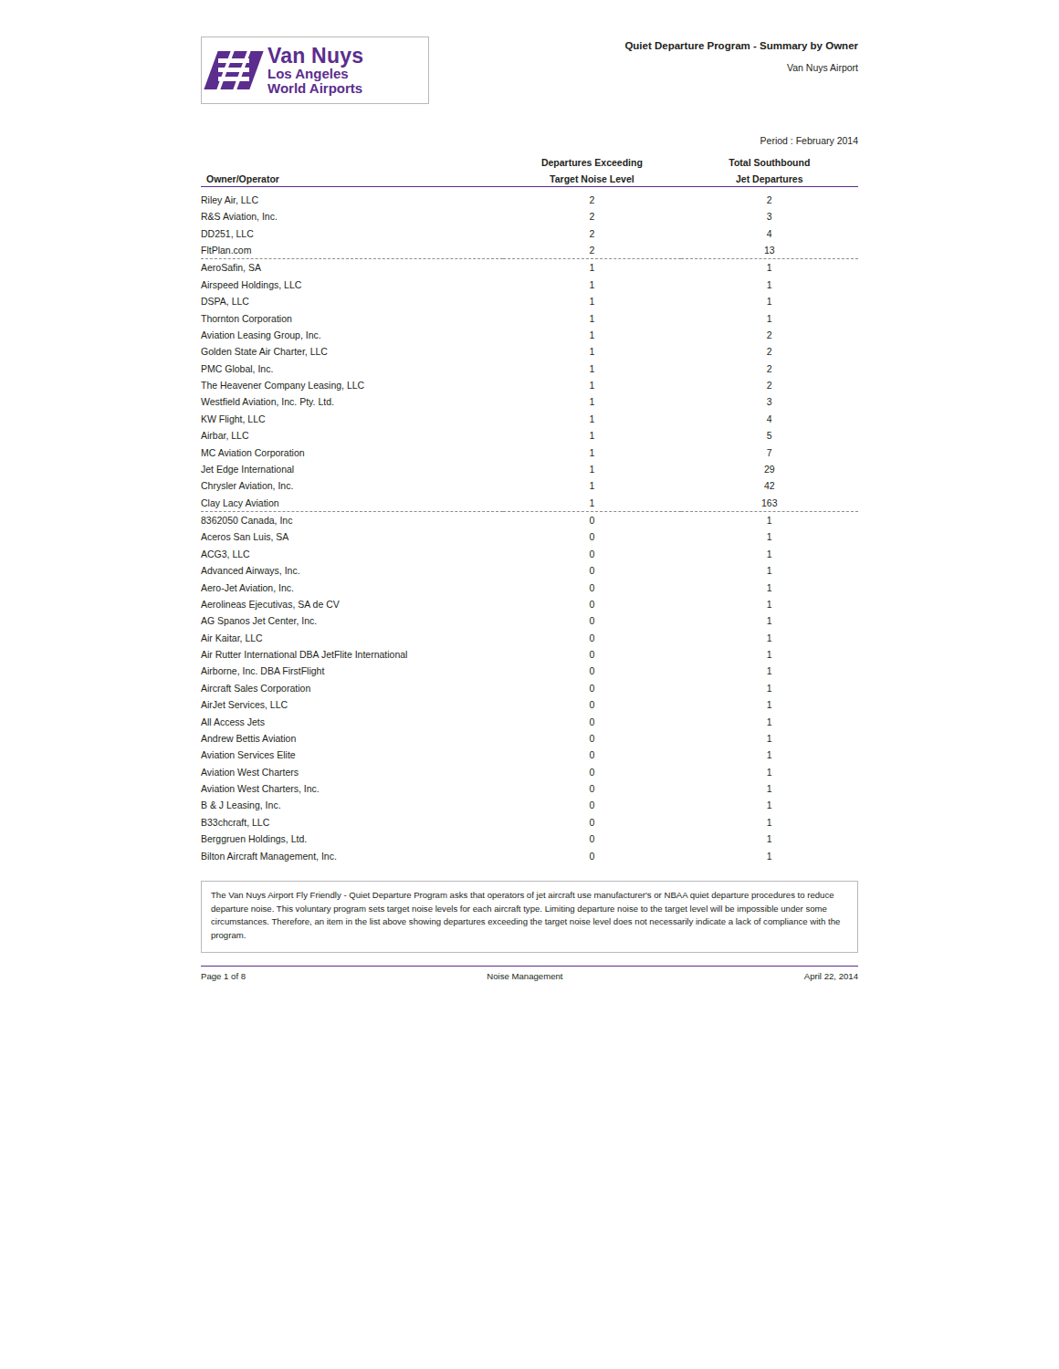Van Nuys
Los Angeles
World Airports
Quiet Departure Program - Summary by Owner
Van Nuys Airport
Period : February 2014
| | Departures Exceeding | Total Southbound |
| --- | --- | --- |
| Owner/Operator | Target Noise Level | Jet Departures |
| Riley Air, LLC | 2 | 2 |
| R&S Aviation, Inc. | 2 | 3 |
| DD251, LLC | 2 | 4 |
| FltPlan.com | 2 | 13 |
| AeroSafin, SA | 1 | 1 |
| Airspeed Holdings, LLC | 1 | 1 |
| DSPA, LLC | 1 | 1 |
| Thornton Corporation | 1 | 1 |
| Aviation Leasing Group, Inc. | 1 | 2 |
| Golden State Air Charter, LLC | 1 | 2 |
| PMC Global, Inc. | 1 | 2 |
| The Heavener Company Leasing, LLC | 1 | 2 |
| Westfield Aviation, Inc. Pty. Ltd. | 1 | 3 |
| KW Flight, LLC | 1 | 4 |
| Airbar, LLC | 1 | 5 |
| MC Aviation Corporation | 1 | 7 |
| Jet Edge International | 1 | 29 |
| Chrysler Aviation, Inc. | 1 | 42 |
| Clay Lacy Aviation | 1 | 163 |
| 8362050 Canada, Inc | 0 | 1 |
| Aceros San Luis, SA | 0 | 1 |
| ACG3, LLC | 0 | 1 |
| Advanced Airways, Inc. | 0 | 1 |
| Aero-Jet Aviation, Inc. | 0 | 1 |
| Aerolineas Ejecutivas, SA de CV | 0 | 1 |
| AG Spanos Jet Center, Inc. | 0 | 1 |
| Air Kaitar, LLC | 0 | 1 |
| Air Rutter International DBA JetFlite International | 0 | 1 |
| Airborne, Inc. DBA FirstFlight | 0 | 1 |
| Aircraft Sales Corporation | 0 | 1 |
| AirJet Services, LLC | 0 | 1 |
| All Access Jets | 0 | 1 |
| Andrew Bettis Aviation | 0 | 1 |
| Aviation Services Elite | 0 | 1 |
| Aviation West Charters | 0 | 1 |
| Aviation West Charters, Inc. | 0 | 1 |
| B & J Leasing, Inc. | 0 | 1 |
| B33chcraft, LLC | 0 | 1 |
| Berggruen Holdings, Ltd. | 0 | 1 |
| Bilton Aircraft Management, Inc. | 0 | 1 |
The Van Nuys Airport Fly Friendly - Quiet Departure Program asks that operators of jet aircraft use manufacturer's or NBAA quiet departure procedures to reduce departure noise. This voluntary program sets target noise levels for each aircraft type. Limiting departure noise to the target level will be impossible under some circumstances. Therefore, an item in the list above showing departures exceeding the target noise level does not necessarily indicate a lack of compliance with the program.
Page 1 of 8
Noise Management
April 22, 2014